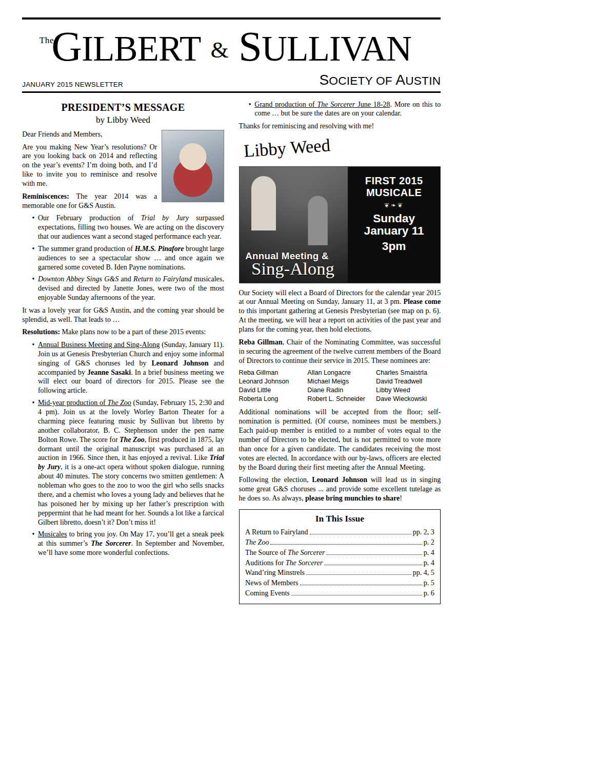The
GILBERT & SULLIVAN
JANUARY 2015 NEWSLETTER
SOCIETY OF AUSTIN
PRESIDENT’S MESSAGE
by Libby Weed
Dear Friends and Members,
Are you making New Year’s resolutions? Or are you looking back on 2014 and reflecting on the year’s events? I’m doing both, and I’d like to invite you to reminisce and resolve with me.
Reminiscences: The year 2014 was a memorable one for G&S Austin.
Our February production of Trial by Jury surpassed expectations, filling two houses. We are acting on the discovery that our audiences want a second staged performance each year.
The summer grand production of H.M.S. Pinafore brought large audiences to see a spectacular show … and once again we garnered some coveted B. Iden Payne nominations.
Downton Abbey Sings G&S and Return to Fairyland musicales, devised and directed by Janette Jones, were two of the most enjoyable Sunday afternoons of the year.
It was a lovely year for G&S Austin, and the coming year should be splendid, as well. That leads to …
Resolutions: Make plans now to be a part of these 2015 events:
Annual Business Meeting and Sing-Along (Sunday, January 11). Join us at Genesis Presbyterian Church and enjoy some informal singing of G&S choruses led by Leonard Johnson and accompanied by Jeanne Sasaki. In a brief business meeting we will elect our board of directors for 2015. Please see the following article.
Mid-year production of The Zoo (Sunday, February 15, 2:30 and 4 pm). Join us at the lovely Worley Barton Theater for a charming piece featuring music by Sullivan but libretto by another collaborator, B. C. Stephenson under the pen name Bolton Rowe. The score for The Zoo, first produced in 1875, lay dormant until the original manuscript was purchased at an auction in 1966. Since then, it has enjoyed a revival. Like Trial by Jury, it is a one-act opera without spoken dialogue, running about 40 minutes. The story concerns two smitten gentlemen: A nobleman who goes to the zoo to woo the girl who sells snacks there, and a chemist who loves a young lady and believes that he has poisoned her by mixing up her father’s prescription with peppermint that he had meant for her. Sounds a lot like a farcical Gilbert libretto, doesn’t it? Don’t miss it!
Musicales to bring you joy. On May 17, you’ll get a sneak peek at this summer’s The Sorcerer. In September and November, we’ll have some more wonderful confections.
Grand production of The Sorcerer June 18-28. More on this to come … but be sure the dates are on your calendar.
Thanks for reminiscing and resolving with me!
Libby Weed
Annual Meeting &
Sing-Along
FIRST 2015
MUSICALE
❦❧❦
Sunday
January 11
3pm
Our Society will elect a Board of Directors for the calendar year 2015 at our Annual Meeting on Sunday, January 11, at 3 pm. Please come to this important gathering at Genesis Presbyterian (see map on p. 6). At the meeting, we will hear a report on activities of the past year and plans for the coming year, then hold elections.
Reba Gillman, Chair of the Nominating Committee, was successful in securing the agreement of the twelve current members of the Board of Directors to continue their service in 2015. These nominees are:
Reba Gillman
Leonard Johnson
David Little
Roberta Long
Allan Longacre
Michael Meigs
Diane Radin
Robert L. Schneider
Charles Smaistrla
David Treadwell
Libby Weed
Dave Wieckowski
Additional nominations will be accepted from the floor; self-nomination is permitted. (Of course, nominees must be members.) Each paid-up member is entitled to a number of votes equal to the number of Directors to be elected, but is not permitted to vote more than once for a given candidate. The candidates receiving the most votes are elected. In accordance with our by-laws, officers are elected by the Board during their first meeting after the Annual Meeting.
Following the election, Leonard Johnson will lead us in singing some great G&S choruses ... and provide some excellent tutelage as he does so. As always, please bring munchies to share!
In This Issue
A Return to Fairyland pp. 2, 3
The Zoo p. 2
The Source of The Sorcerer p. 4
Auditions for The Sorcerer p. 4
Wand’ring Minstrels pp. 4, 5
News of Members p. 5
Coming Events p. 6